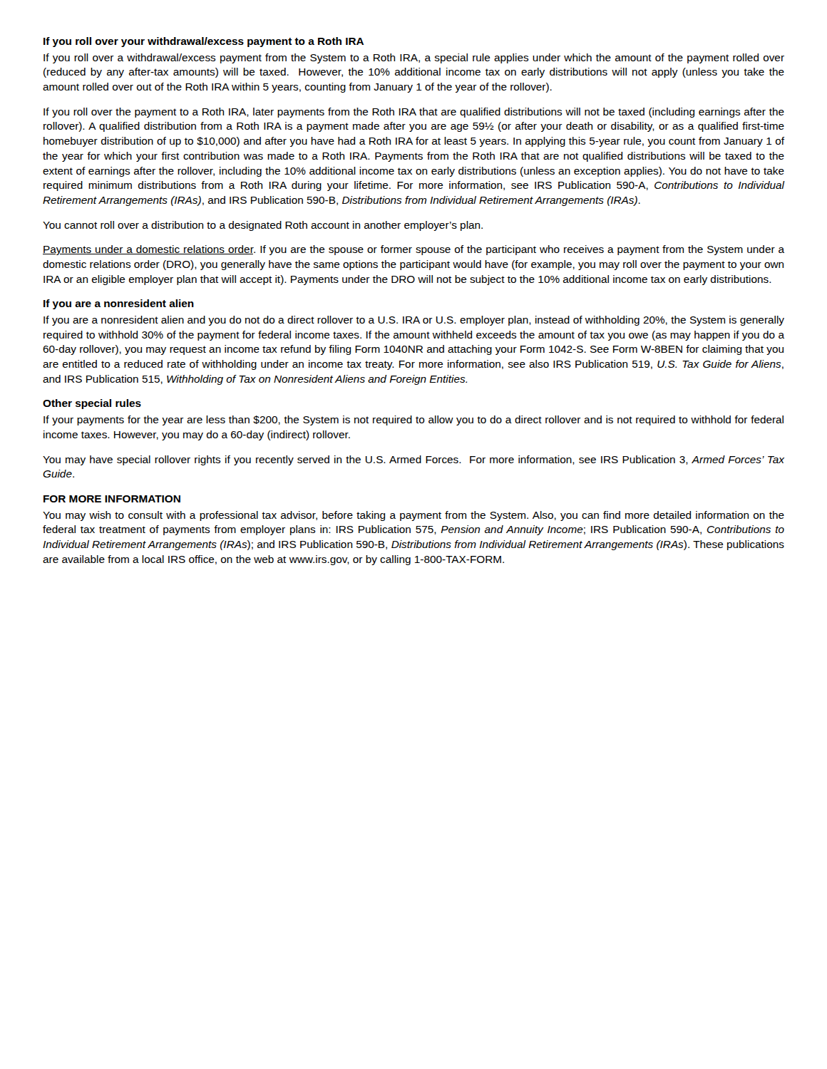If you roll over your withdrawal/excess payment to a Roth IRA
If you roll over a withdrawal/excess payment from the System to a Roth IRA, a special rule applies under which the amount of the payment rolled over (reduced by any after-tax amounts) will be taxed. However, the 10% additional income tax on early distributions will not apply (unless you take the amount rolled over out of the Roth IRA within 5 years, counting from January 1 of the year of the rollover).
If you roll over the payment to a Roth IRA, later payments from the Roth IRA that are qualified distributions will not be taxed (including earnings after the rollover). A qualified distribution from a Roth IRA is a payment made after you are age 59½ (or after your death or disability, or as a qualified first-time homebuyer distribution of up to $10,000) and after you have had a Roth IRA for at least 5 years. In applying this 5-year rule, you count from January 1 of the year for which your first contribution was made to a Roth IRA. Payments from the Roth IRA that are not qualified distributions will be taxed to the extent of earnings after the rollover, including the 10% additional income tax on early distributions (unless an exception applies). You do not have to take required minimum distributions from a Roth IRA during your lifetime. For more information, see IRS Publication 590-A, Contributions to Individual Retirement Arrangements (IRAs), and IRS Publication 590-B, Distributions from Individual Retirement Arrangements (IRAs).
You cannot roll over a distribution to a designated Roth account in another employer’s plan.
Payments under a domestic relations order. If you are the spouse or former spouse of the participant who receives a payment from the System under a domestic relations order (DRO), you generally have the same options the participant would have (for example, you may roll over the payment to your own IRA or an eligible employer plan that will accept it). Payments under the DRO will not be subject to the 10% additional income tax on early distributions.
If you are a nonresident alien
If you are a nonresident alien and you do not do a direct rollover to a U.S. IRA or U.S. employer plan, instead of withholding 20%, the System is generally required to withhold 30% of the payment for federal income taxes. If the amount withheld exceeds the amount of tax you owe (as may happen if you do a 60-day rollover), you may request an income tax refund by filing Form 1040NR and attaching your Form 1042-S. See Form W-8BEN for claiming that you are entitled to a reduced rate of withholding under an income tax treaty. For more information, see also IRS Publication 519, U.S. Tax Guide for Aliens, and IRS Publication 515, Withholding of Tax on Nonresident Aliens and Foreign Entities.
Other special rules
If your payments for the year are less than $200, the System is not required to allow you to do a direct rollover and is not required to withhold for federal income taxes. However, you may do a 60-day (indirect) rollover.
You may have special rollover rights if you recently served in the U.S. Armed Forces. For more information, see IRS Publication 3, Armed Forces’ Tax Guide.
FOR MORE INFORMATION
You may wish to consult with a professional tax advisor, before taking a payment from the System. Also, you can find more detailed information on the federal tax treatment of payments from employer plans in: IRS Publication 575, Pension and Annuity Income; IRS Publication 590-A, Contributions to Individual Retirement Arrangements (IRAs); and IRS Publication 590-B, Distributions from Individual Retirement Arrangements (IRAs). These publications are available from a local IRS office, on the web at www.irs.gov, or by calling 1-800-TAX-FORM.